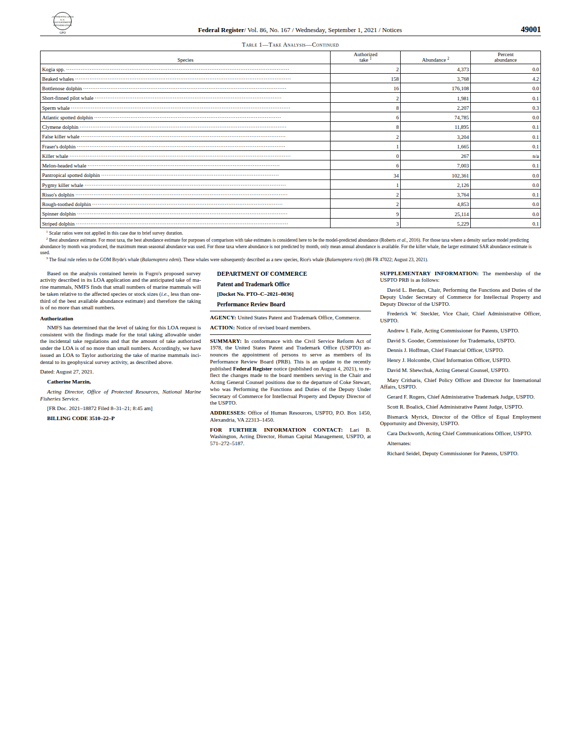AUTHENTICATED
U.S. GOVERNMENT
INFORMATION
GPO
Federal Register/ Vol. 86, No. 167 / Wednesday, September 1, 2021 / Notices
49001
Table 1—Take Analysis—Continued
| Species | Authorized take 1 | Abundance 2 | Percent abundance |
| --- | --- | --- | --- |
| Kogia spp. ........................................................................................................................... | 2 | 4,373 | 0.0 |
| Beaked whales ....................................................................................................................... | 158 | 3,768 | 4.2 |
| Bottlenose dolphin ................................................................................................................ | 16 | 176,108 | 0.0 |
| Short-finned pilot whale ....................................................................................................... | 2 | 1,981 | 0.1 |
| Sperm whale ......................................................................................................................... | 8 | 2,207 | 0.3 |
| Atlantic spotted dolphin ....................................................................................................... | 6 | 74,785 | 0.0 |
| Clymene dolphin .................................................................................................................. | 8 | 11,895 | 0.1 |
| False killer whale ................................................................................................................. | 2 | 3,204 | 0.1 |
| Fraser's dolphin ................................................................................................................... | 1 | 1,665 | 0.1 |
| Killer whale .......................................................................................................................... | 0 | 267 | n/a |
| Melon-headed whale .......................................................................................................... | 6 | 7,003 | 0.1 |
| Pantropical spotted dolphin .................................................................................................. | 34 | 102,361 | 0.0 |
| Pygmy killer whale ............................................................................................................... | 1 | 2,126 | 0.0 |
| Risso's dolphin ..................................................................................................................... | 2 | 3,764 | 0.1 |
| Rough-toothed dolphin ......................................................................................................... | 2 | 4,853 | 0.0 |
| Spinner dolphin .................................................................................................................... | 9 | 25,114 | 0.0 |
| Striped dolphin ..................................................................................................................... | 3 | 5,229 | 0.1 |
1 Scalar ratios were not applied in this case due to brief survey duration.
2 Best abundance estimate. For most taxa, the best abundance estimate for purposes of comparison with take estimates is considered here to be the model-predicted abundance (Roberts et al., 2016). For those taxa where a density surface model predicting abundance by month was produced, the maximum mean seasonal abundance was used. For those taxa where abundance is not predicted by month, only mean annual abundance is available. For the killer whale, the larger estimated SAR abundance estimate is used.
3 The final rule refers to the GOM Bryde's whale (Balaenoptera edeni). These whales were subsequently described as a new species, Rice's whale (Balaenoptera ricei) (86 FR 47022; August 23, 2021).
Based on the analysis contained herein in Fugro's proposed survey activity described in its LOA application and the anticipated take of marine mammals, NMFS finds that small numbers of marine mammals will be taken relative to the affected species or stock sizes (i.e., less than one-third of the best available abundance estimate) and therefore the taking is of no more than small numbers.
Authorization
NMFS has determined that the level of taking for this LOA request is consistent with the findings made for the total taking allowable under the incidental take regulations and that the amount of take authorized under the LOA is of no more than small numbers. Accordingly, we have issued an LOA to Taylor authorizing the take of marine mammals incidental to its geophysical survey activity, as described above.
Dated: August 27, 2021.
Catherine Marzin,
Acting Director, Office of Protected Resources, National Marine Fisheries Service.
[FR Doc. 2021–18872 Filed 8–31–21; 8:45 am]
BILLING CODE 3510–22–P
DEPARTMENT OF COMMERCE
Patent and Trademark Office
[Docket No. PTO–C–2021–0036]
Performance Review Board
AGENCY: United States Patent and Trademark Office, Commerce.
ACTION: Notice of revised board members.
SUMMARY: In conformance with the Civil Service Reform Act of 1978, the United States Patent and Trademark Office (USPTO) announces the appointment of persons to serve as members of its Performance Review Board (PRB). This is an update to the recently published Federal Register notice (published on August 4, 2021), to reflect the changes made to the board members serving in the Chair and Acting General Counsel positions due to the departure of Coke Stewart, who was Performing the Functions and Duties of the Deputy Under Secretary of Commerce for Intellectual Property and Deputy Director of the USPTO.
ADDRESSES: Office of Human Resources, USPTO, P.O. Box 1450, Alexandria, VA 22313–1450.
FOR FURTHER INFORMATION CONTACT: Lari B. Washington, Acting Director, Human Capital Management, USPTO, at 571–272–5187.
SUPPLEMENTARY INFORMATION: The membership of the USPTO PRB is as follows:
David L. Berdan, Chair, Performing the Functions and Duties of the Deputy Under Secretary of Commerce for Intellectual Property and Deputy Director of the USPTO.
Frederick W. Steckler, Vice Chair, Chief Administrative Officer, USPTO.
Andrew I. Faile, Acting Commissioner for Patents, USPTO.
David S. Gooder, Commissioner for Trademarks, USPTO.
Dennis J. Hoffman, Chief Financial Officer, USPTO.
Henry J. Holcombe, Chief Information Officer, USPTO.
David M. Shewchuk, Acting General Counsel, USPTO.
Mary Critharis, Chief Policy Officer and Director for International Affairs, USPTO.
Gerard F. Rogers, Chief Administrative Trademark Judge, USPTO.
Scott R. Boalick, Chief Administrative Patent Judge, USPTO.
Bismarck Myrick, Director of the Office of Equal Employment Opportunity and Diversity, USPTO.
Cara Duckworth, Acting Chief Communications Officer, USPTO.
Alternates:
Richard Seidel, Deputy Commissioner for Patents, USPTO.